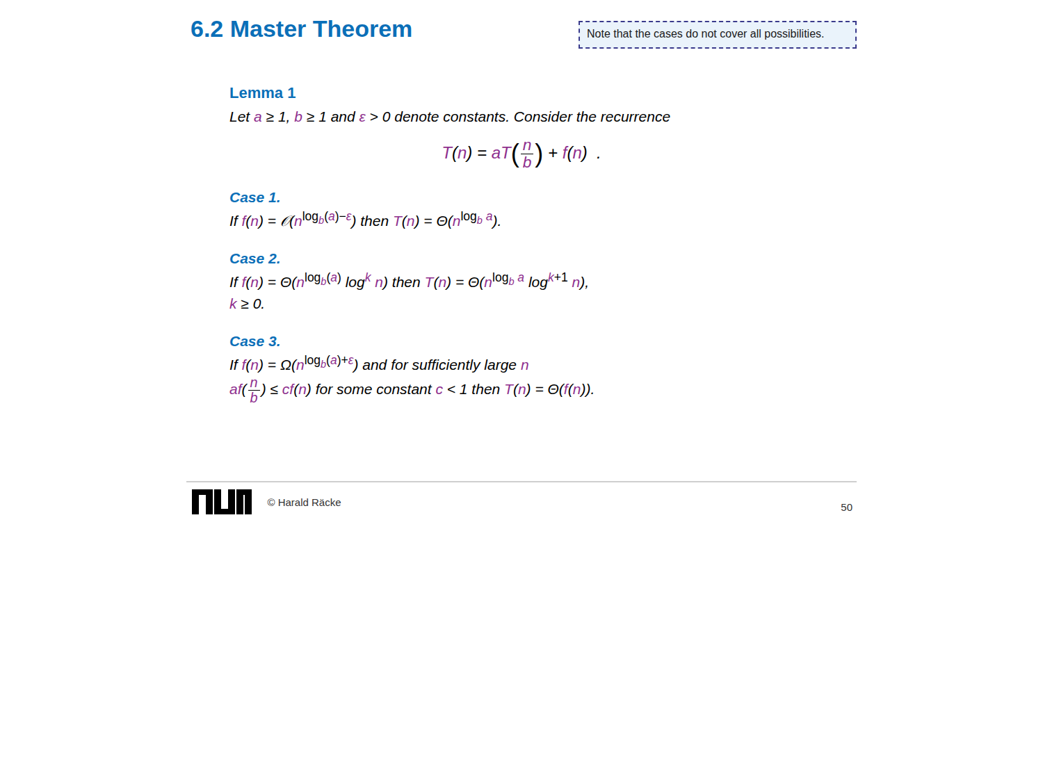6.2 Master Theorem
Note that the cases do not cover all possibilities.
Lemma 1
Let a ≥ 1, b ≥ 1 and ε > 0 denote constants. Consider the recurrence
T(n) = aT(nb) + f(n) .
Case 1.
If f(n) = 𝒪(nlogb(a)−ε) then T(n) = Θ(nlogb a).
Case 2.
If f(n) = Θ(nlogb(a) logk n) then T(n) = Θ(nlogb a logk+1 n),
k ≥ 0.
Case 3.
If f(n) = Ω(nlogb(a)+ε) and for sufficiently large n
af(nb) ≤ cf(n) for some constant c < 1 then T(n) = Θ(f(n)).
© Harald Räcke 50